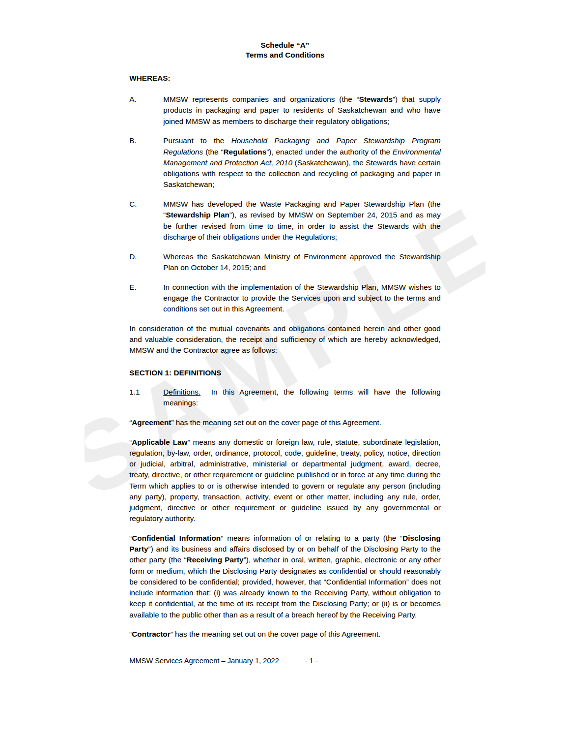SAMPLE
Schedule “A”
Terms and Conditions
WHEREAS:
A.
MMSW represents companies and organizations (the “Stewards”) that supply products in packaging and paper to residents of Saskatchewan and who have joined MMSW as members to discharge their regulatory obligations;
B.
Pursuant to the Household Packaging and Paper Stewardship Program Regulations (the “Regulations”), enacted under the authority of the Environmental Management and Protection Act, 2010 (Saskatchewan), the Stewards have certain obligations with respect to the collection and recycling of packaging and paper in Saskatchewan;
C.
MMSW has developed the Waste Packaging and Paper Stewardship Plan (the “Stewardship Plan”), as revised by MMSW on September 24, 2015 and as may be further revised from time to time, in order to assist the Stewards with the discharge of their obligations under the Regulations;
D.
Whereas the Saskatchewan Ministry of Environment approved the Stewardship Plan on October 14, 2015; and
E.
In connection with the implementation of the Stewardship Plan, MMSW wishes to engage the Contractor to provide the Services upon and subject to the terms and conditions set out in this Agreement.
In consideration of the mutual covenants and obligations contained herein and other good and valuable consideration, the receipt and sufficiency of which are hereby acknowledged, MMSW and the Contractor agree as follows:
SECTION 1: DEFINITIONS
1.1
Definitions. In this Agreement, the following terms will have the following meanings:
“Agreement” has the meaning set out on the cover page of this Agreement.
“Applicable Law” means any domestic or foreign law, rule, statute, subordinate legislation, regulation, by-law, order, ordinance, protocol, code, guideline, treaty, policy, notice, direction or judicial, arbitral, administrative, ministerial or departmental judgment, award, decree, treaty, directive, or other requirement or guideline published or in force at any time during the Term which applies to or is otherwise intended to govern or regulate any person (including any party), property, transaction, activity, event or other matter, including any rule, order, judgment, directive or other requirement or guideline issued by any governmental or regulatory authority.
“Confidential Information” means information of or relating to a party (the “Disclosing Party”) and its business and affairs disclosed by or on behalf of the Disclosing Party to the other party (the “Receiving Party”), whether in oral, written, graphic, electronic or any other form or medium, which the Disclosing Party designates as confidential or should reasonably be considered to be confidential; provided, however, that “Confidential Information” does not include information that: (i) was already known to the Receiving Party, without obligation to keep it confidential, at the time of its receipt from the Disclosing Party; or (ii) is or becomes available to the public other than as a result of a breach hereof by the Receiving Party.
“Contractor” has the meaning set out on the cover page of this Agreement.
MMSW Services Agreement – January 1, 2022
- 1 -